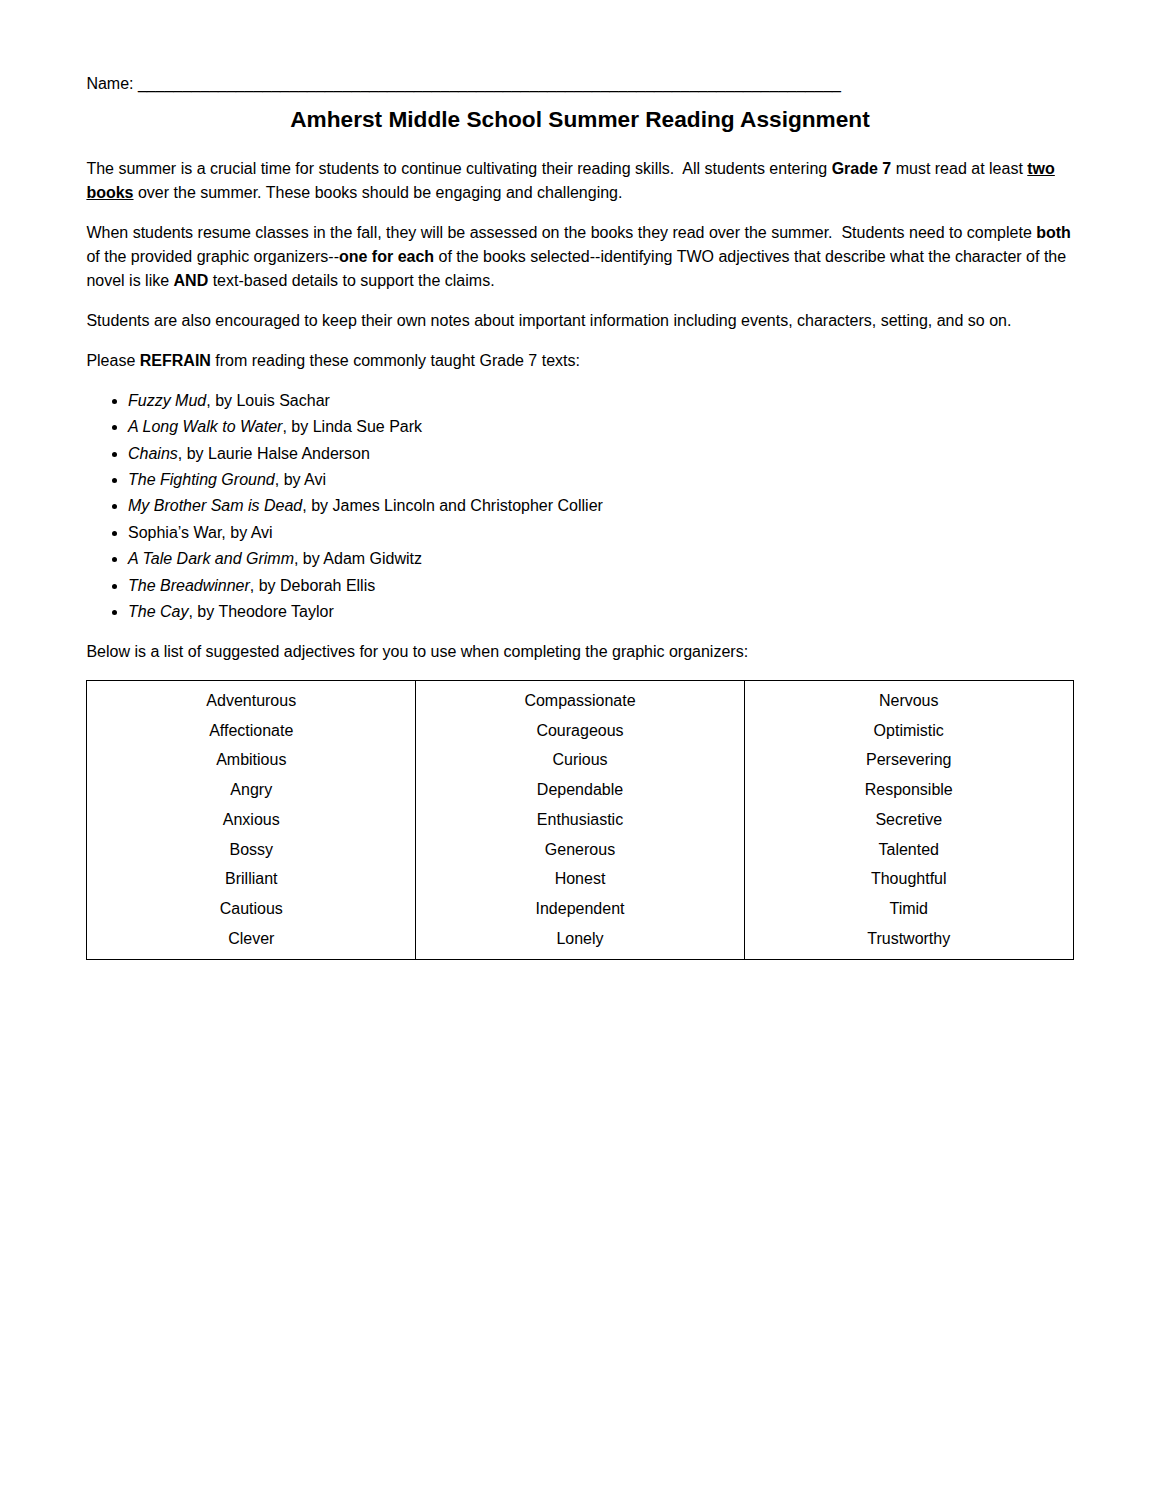Name: _______________________________________________________________________________
Amherst Middle School Summer Reading Assignment
The summer is a crucial time for students to continue cultivating their reading skills. All students entering Grade 7 must read at least two books over the summer. These books should be engaging and challenging.
When students resume classes in the fall, they will be assessed on the books they read over the summer. Students need to complete both of the provided graphic organizers--one for each of the books selected--identifying TWO adjectives that describe what the character of the novel is like AND text-based details to support the claims.
Students are also encouraged to keep their own notes about important information including events, characters, setting, and so on.
Please REFRAIN from reading these commonly taught Grade 7 texts:
Fuzzy Mud, by Louis Sachar
A Long Walk to Water, by Linda Sue Park
Chains, by Laurie Halse Anderson
The Fighting Ground, by Avi
My Brother Sam is Dead, by James Lincoln and Christopher Collier
Sophia’s War, by Avi
A Tale Dark and Grimm, by Adam Gidwitz
The Breadwinner, by Deborah Ellis
The Cay, by Theodore Taylor
Below is a list of suggested adjectives for you to use when completing the graphic organizers:
| Adventurous | Compassionate | Nervous |
| Affectionate | Courageous | Optimistic |
| Ambitious | Curious | Persevering |
| Angry | Dependable | Responsible |
| Anxious | Enthusiastic | Secretive |
| Bossy | Generous | Talented |
| Brilliant | Honest | Thoughtful |
| Cautious | Independent | Timid |
| Clever | Lonely | Trustworthy |